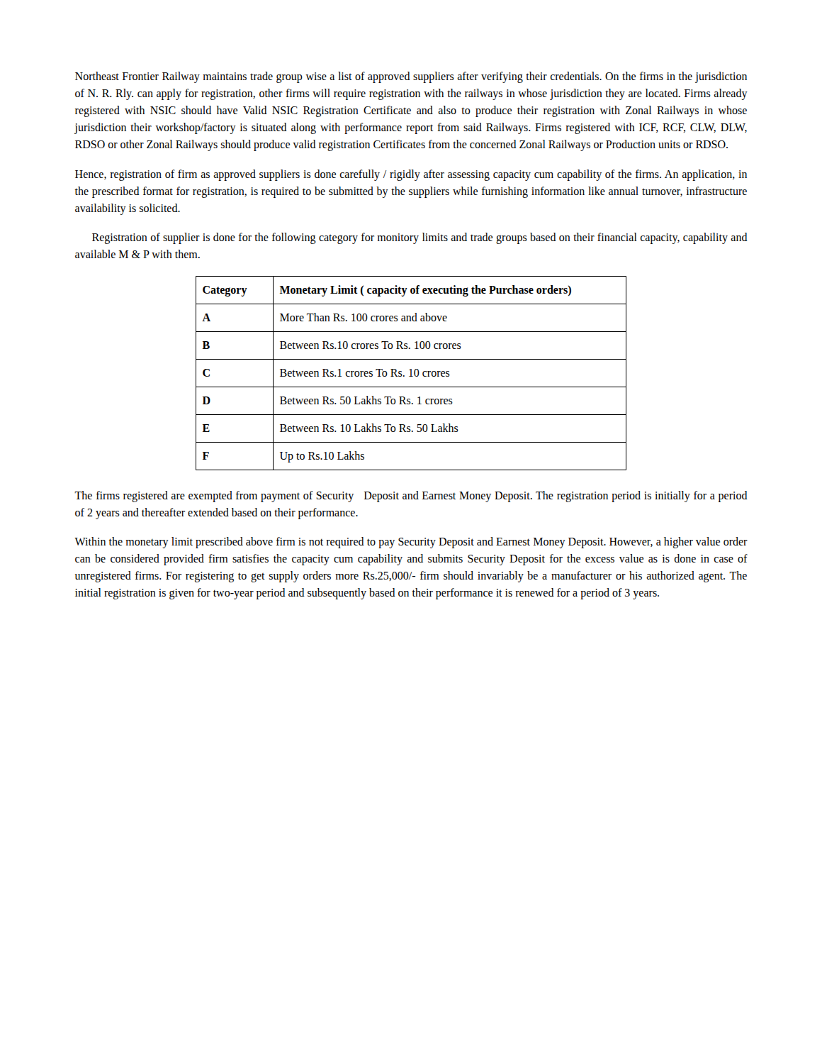Northeast Frontier Railway maintains trade group wise a list of approved suppliers after verifying their credentials. On the firms in the jurisdiction of N. R. Rly. can apply for registration, other firms will require registration with the railways in whose jurisdiction they are located. Firms already registered with NSIC should have Valid NSIC Registration Certificate and also to produce their registration with Zonal Railways in whose jurisdiction their workshop/factory is situated along with performance report from said Railways. Firms registered with ICF, RCF, CLW, DLW, RDSO or other Zonal Railways should produce valid registration Certificates from the concerned Zonal Railways or Production units or RDSO.
Hence, registration of firm as approved suppliers is done carefully / rigidly after assessing capacity cum capability of the firms. An application, in the prescribed format for registration, is required to be submitted by the suppliers while furnishing information like annual turnover, infrastructure availability is solicited.
Registration of supplier is done for the following category for monitory limits and trade groups based on their financial capacity, capability and available M & P with them.
| Category | Monetary Limit ( capacity of executing the Purchase orders) |
| --- | --- |
| A | More Than Rs. 100 crores and above |
| B | Between Rs.10 crores To Rs. 100 crores |
| C | Between Rs.1 crores To Rs. 10 crores |
| D | Between Rs. 50 Lakhs To Rs. 1 crores |
| E | Between Rs. 10 Lakhs To Rs. 50 Lakhs |
| F | Up to Rs.10 Lakhs |
The firms registered are exempted from payment of Security Deposit and Earnest Money Deposit. The registration period is initially for a period of 2 years and thereafter extended based on their performance.
Within the monetary limit prescribed above firm is not required to pay Security Deposit and Earnest Money Deposit. However, a higher value order can be considered provided firm satisfies the capacity cum capability and submits Security Deposit for the excess value as is done in case of unregistered firms. For registering to get supply orders more Rs.25,000/- firm should invariably be a manufacturer or his authorized agent. The initial registration is given for two-year period and subsequently based on their performance it is renewed for a period of 3 years.